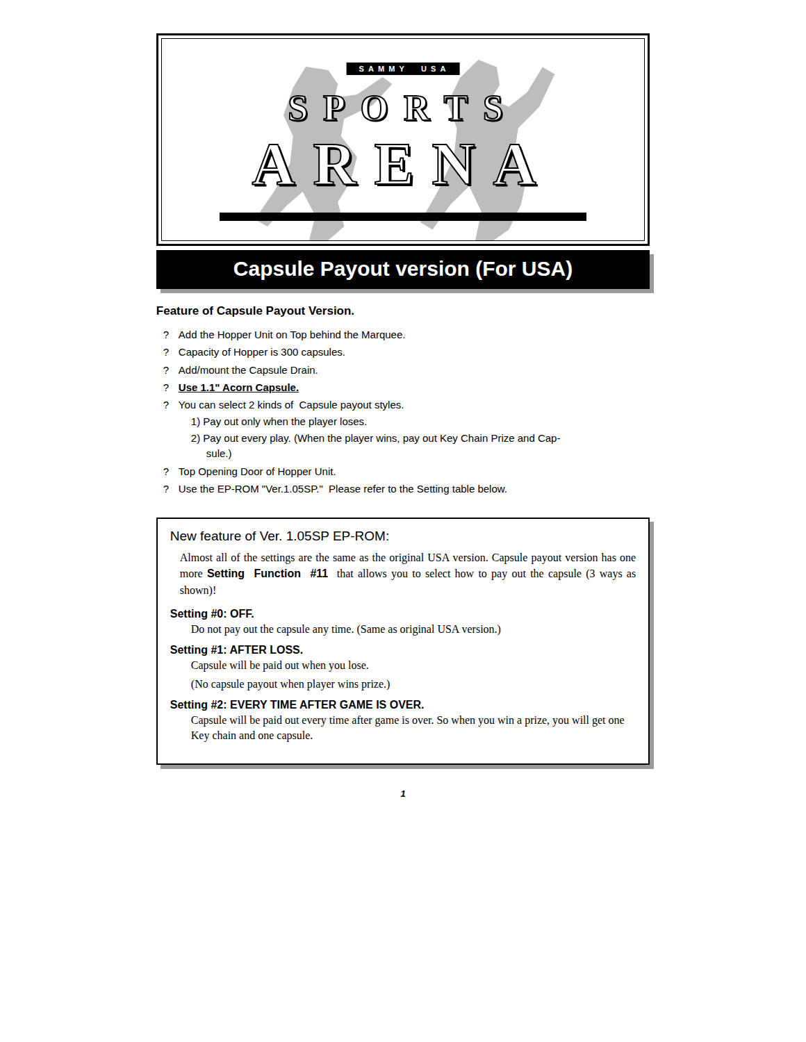SAMMY USA
SPORTS
ARENA
Capsule Payout version (For USA)
Feature of Capsule Payout Version.
Add the Hopper Unit on Top behind the Marquee.
Capacity of Hopper is 300 capsules.
Add/mount the Capsule Drain.
Use 1.1" Acorn Capsule.
You can select 2 kinds of Capsule payout styles.
1) Pay out only when the player loses.
2) Pay out every play. (When the player wins, pay out Key Chain Prize and Cap-sule.)
Top Opening Door of Hopper Unit.
Use the EP-ROM "Ver.1.05SP." Please refer to the Setting table below.
New feature of Ver. 1.05SP EP-ROM:
Almost all of the settings are the same as the original USA version. Capsule payout version has one more Setting Function #11 that allows you to select how to pay out the capsule (3 ways as shown)!
Setting #0: OFF.
Do not pay out the capsule any time. (Same as original USA version.)
Setting #1: AFTER LOSS.
Capsule will be paid out when you lose.
(No capsule payout when player wins prize.)
Setting #2: EVERY TIME AFTER GAME IS OVER.
Capsule will be paid out every time after game is over. So when you win a prize, you will get one Key chain and one capsule.
1